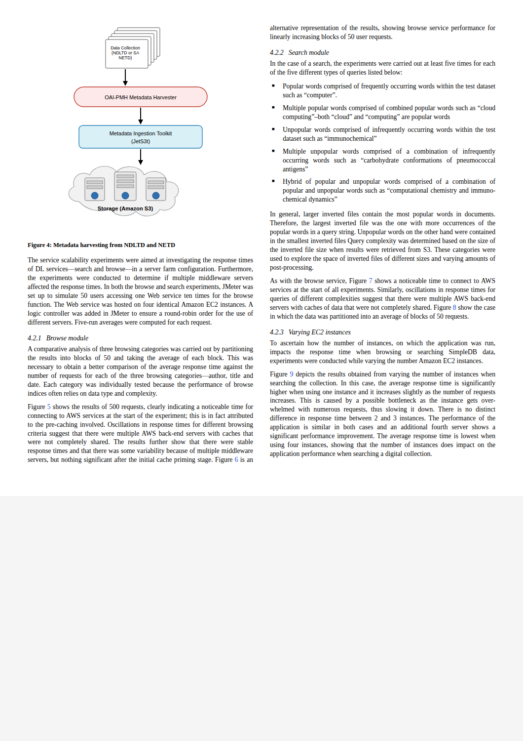Data Collection (NDLTD or SA NETD) OAI-PMH Metadata Harvester Metadata Ingestion Toolkit (JetS3t) Storage (Amazon S3)
Figure 4: Metadata harvesting from NDLTD and NETD
The service scalability experiments were aimed at investigating the response times of DL services—search and browse—in a server farm configuration. Furthermore, the experiments were conducted to determine if multiple middleware servers affected the response times. In both the browse and search experiments, JMeter was set up to simulate 50 users accessing one Web service ten times for the browse function. The Web service was hosted on four identical Amazon EC2 instances. A logic controller was added in JMeter to ensure a round-robin order for the use of different servers. Five-run averages were computed for each request.
4.2.1 Browse module
A comparative analysis of three browsing categories was carried out by partitioning the results into blocks of 50 and taking the average of each block. This was necessary to obtain a better comparison of the average response time against the number of requests for each of the three browsing categories—author, title and date. Each category was individually tested because the performance of browse indices often relies on data type and complexity.
Figure 5 shows the results of 500 requests, clearly indicating a noticeable time for connecting to AWS services at the start of the experiment; this is in fact attributed to the pre-caching involved. Oscillations in response times for different browsing criteria suggest that there were multiple AWS back-end servers with caches that were not completely shared. The results further show that there were stable response times and that there was some variability because of multiple middleware servers, but nothing significant after the initial cache priming stage. Figure 6 is an alternative representation of the results, showing browse service performance for linearly increasing blocks of 50 user requests.
4.2.2 Search module
In the case of a search, the experiments were carried out at least five times for each of the five different types of queries listed below:
Popular words comprised of frequently occurring words within the test dataset such as “computer”.
Multiple popular words comprised of combined popular words such as “cloud computing”–both “cloud” and “computing” are popular words
Unpopular words comprised of infrequently occurring words within the test dataset such as “immunochemical”
Multiple unpopular words comprised of a combination of infrequently occurring words such as “carbohydrate conformations of pneumococcal antigens”
Hybrid of popular and unpopular words comprised of a combination of popular and unpopular words such as “computational chemistry and immuno-chemical dynamics”
In general, larger inverted files contain the most popular words in documents. Therefore, the largest inverted file was the one with more occurrences of the popular words in a query string. Unpopular words on the other hand were contained in the smallest inverted files Query complexity was determined based on the size of the inverted file size when results were retrieved from S3. These categories were used to explore the space of inverted files of different sizes and varying amounts of post-processing.
As with the browse service, Figure 7 shows a noticeable time to connect to AWS services at the start of all experiments. Similarly, oscillations in response times for queries of different complexities suggest that there were multiple AWS back-end servers with caches of data that were not completely shared. Figure 8 show the case in which the data was partitioned into an average of blocks of 50 requests.
4.2.3 Varying EC2 instances
To ascertain how the number of instances, on which the application was run, impacts the response time when browsing or searching SimpleDB data, experiments were conducted while varying the number Amazon EC2 instances.
Figure 9 depicts the results obtained from varying the number of instances when searching the collection. In this case, the average response time is significantly higher when using one instance and it increases slightly as the number of requests increases. This is caused by a possible bottleneck as the instance gets over-whelmed with numerous requests, thus slowing it down. There is no distinct difference in response time between 2 and 3 instances. The performance of the application is similar in both cases and an additional fourth server shows a significant performance improvement. The average response time is lowest when using four instances, showing that the number of instances does impact on the application performance when searching a digital collection.